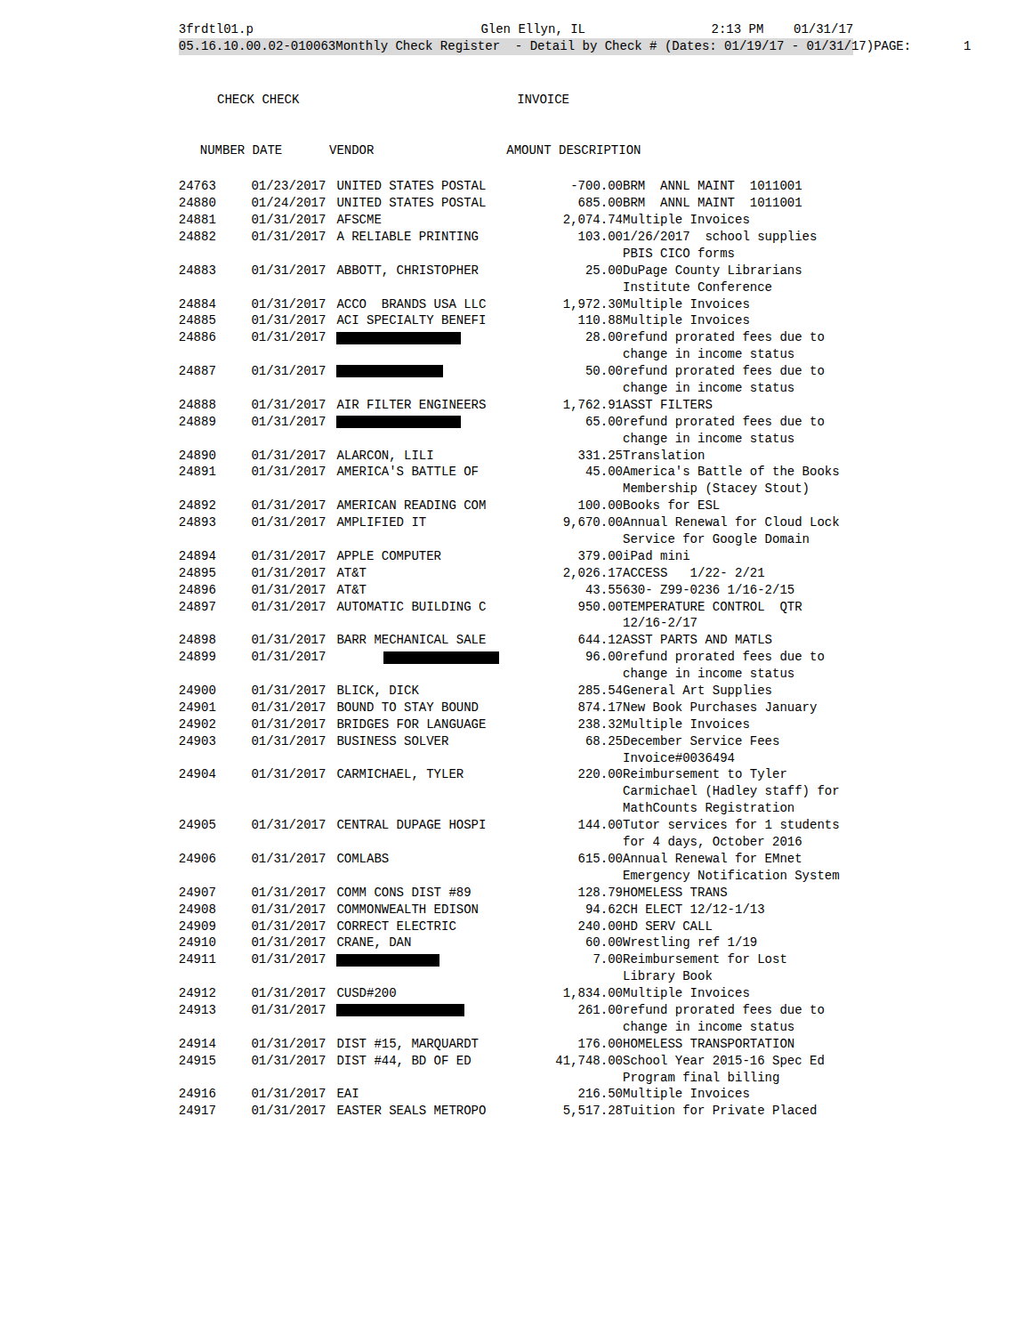3frdtl01.p Glen Ellyn, IL 2:13 PM 01/31/17
05.16.10.00.02-010063 Monthly Check Register - Detail by Check # (Dates: 01/19/17 - 01/31/17) PAGE: 1
CHECK CHECK INVOICE
NUMBER DATE VENDOR AMOUNT DESCRIPTION
| 24763 | 01/23/2017 | UNITED STATES POSTAL | -700.00 | BRM ANNL MAINT 1011001 |
| 24880 | 01/24/2017 | UNITED STATES POSTAL | 685.00 | BRM ANNL MAINT 1011001 |
| 24881 | 01/31/2017 | AFSCME | 2,074.74 | Multiple Invoices |
| 24882 | 01/31/2017 | A RELIABLE PRINTING | 103.00 | 1/26/2017 school supplies PBIS CICO forms |
| 24883 | 01/31/2017 | ABBOTT, CHRISTOPHER | 25.00 | DuPage County Librarians Institute Conference |
| 24884 | 01/31/2017 | ACCO BRANDS USA LLC | 1,972.30 | Multiple Invoices |
| 24885 | 01/31/2017 | ACI SPECIALTY BENEFI | 110.88 | Multiple Invoices |
| 24886 | 01/31/2017 | | 28.00 | refund prorated fees due to change in income status |
| 24887 | 01/31/2017 | | 50.00 | refund prorated fees due to change in income status |
| 24888 | 01/31/2017 | AIR FILTER ENGINEERS | 1,762.91 | ASST FILTERS |
| 24889 | 01/31/2017 | | 65.00 | refund prorated fees due to change in income status |
| 24890 | 01/31/2017 | ALARCON, LILI | 331.25 | Translation |
| 24891 | 01/31/2017 | AMERICA'S BATTLE OF | 45.00 | America's Battle of the Books Membership (Stacey Stout) |
| 24892 | 01/31/2017 | AMERICAN READING COM | 100.00 | Books for ESL |
| 24893 | 01/31/2017 | AMPLIFIED IT | 9,670.00 | Annual Renewal for Cloud Lock Service for Google Domain |
| 24894 | 01/31/2017 | APPLE COMPUTER | 379.00 | iPad mini |
| 24895 | 01/31/2017 | AT&T | 2,026.17 | ACCESS 1/22- 2/21 |
| 24896 | 01/31/2017 | AT&T | 43.55 | 630- Z99-0236 1/16-2/15 |
| 24897 | 01/31/2017 | AUTOMATIC BUILDING C | 950.00 | TEMPERATURE CONTROL QTR 12/16-2/17 |
| 24898 | 01/31/2017 | BARR MECHANICAL SALE | 644.12 | ASST PARTS AND MATLS |
| 24899 | 01/31/2017 | | 96.00 | refund prorated fees due to change in income status |
| 24900 | 01/31/2017 | BLICK, DICK | 285.54 | General Art Supplies |
| 24901 | 01/31/2017 | BOUND TO STAY BOUND | 874.17 | New Book Purchases January |
| 24902 | 01/31/2017 | BRIDGES FOR LANGUAGE | 238.32 | Multiple Invoices |
| 24903 | 01/31/2017 | BUSINESS SOLVER | 68.25 | December Service Fees Invoice#0036494 |
| 24904 | 01/31/2017 | CARMICHAEL, TYLER | 220.00 | Reimbursement to Tyler Carmichael (Hadley staff) for MathCounts Registration |
| 24905 | 01/31/2017 | CENTRAL DUPAGE HOSPI | 144.00 | Tutor services for 1 students for 4 days, October 2016 |
| 24906 | 01/31/2017 | COMLABS | 615.00 | Annual Renewal for EMnet Emergency Notification System |
| 24907 | 01/31/2017 | COMM CONS DIST #89 | 128.79 | HOMELESS TRANS |
| 24908 | 01/31/2017 | COMMONWEALTH EDISON | 94.62 | CH ELECT 12/12-1/13 |
| 24909 | 01/31/2017 | CORRECT ELECTRIC | 240.00 | HD SERV CALL |
| 24910 | 01/31/2017 | CRANE, DAN | 60.00 | Wrestling ref 1/19 |
| 24911 | 01/31/2017 | | 7.00 | Reimbursement for Lost Library Book |
| 24912 | 01/31/2017 | CUSD#200 | 1,834.00 | Multiple Invoices |
| 24913 | 01/31/2017 | | 261.00 | refund prorated fees due to change in income status |
| 24914 | 01/31/2017 | DIST #15, MARQUARDT | 176.00 | HOMELESS TRANSPORTATION |
| 24915 | 01/31/2017 | DIST #44, BD OF ED | 41,748.00 | School Year 2015-16 Spec Ed Program final billing |
| 24916 | 01/31/2017 | EAI | 216.50 | Multiple Invoices |
| 24917 | 01/31/2017 | EASTER SEALS METROPO | 5,517.28 | Tuition for Private Placed |